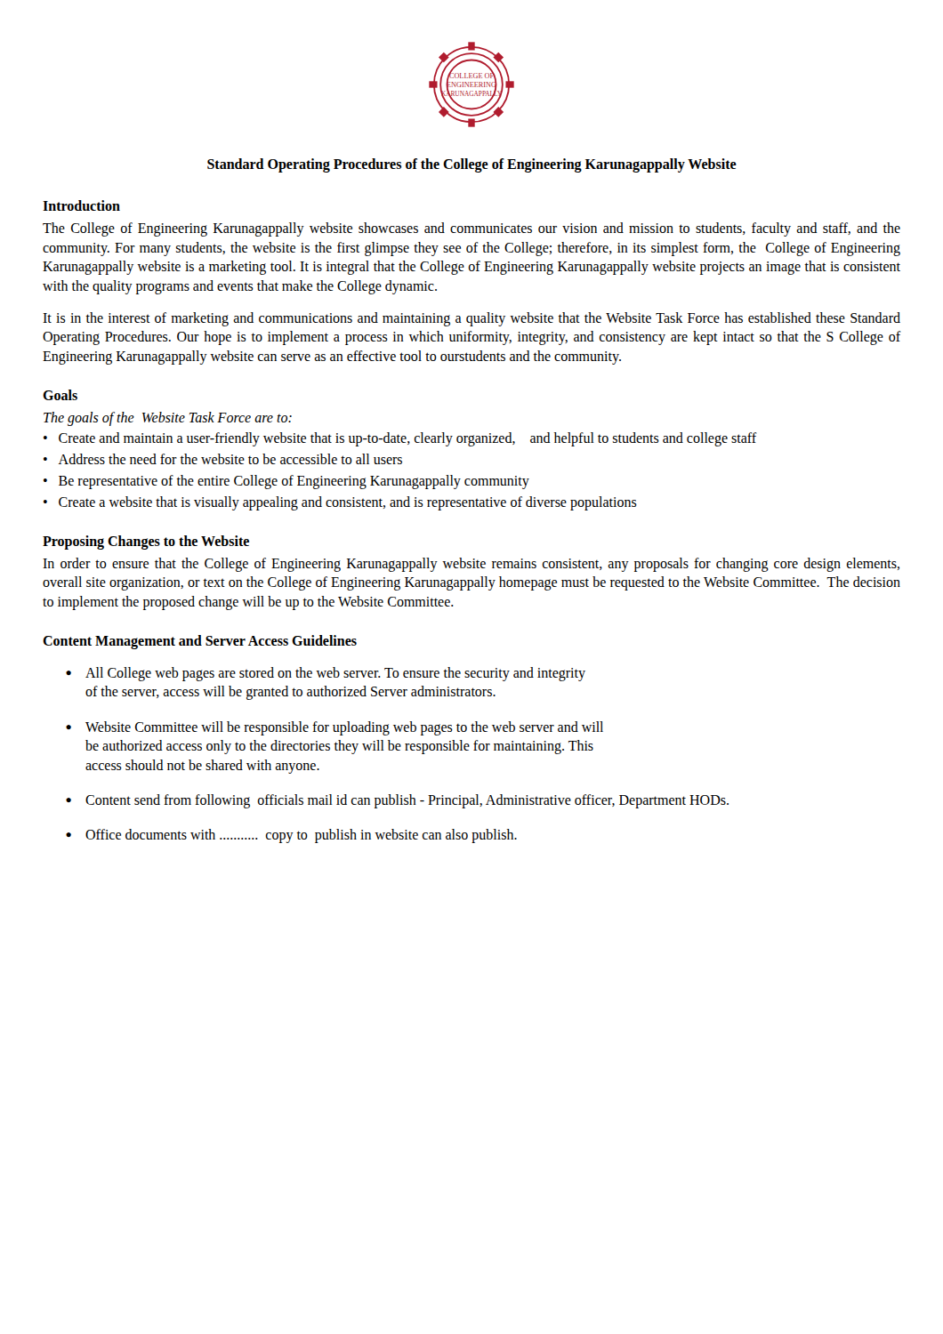Standard Operating Procedures of the College of Engineering Karunagappally Website
Introduction
The College of Engineering Karunagappally website showcases and communicates our vision and mission to students, faculty and staff, and the community. For many students, the website is the first glimpse they see of the College; therefore, in its simplest form, the College of Engineering Karunagappally website is a marketing tool. It is integral that the College of Engineering Karunagappally website projects an image that is consistent with the quality programs and events that make the College dynamic.
It is in the interest of marketing and communications and maintaining a quality website that the Website Task Force has established these Standard Operating Procedures. Our hope is to implement a process in which uniformity, integrity, and consistency are kept intact so that the S College of Engineering Karunagappally website can serve as an effective tool to ourstudents and the community.
Goals
The goals of the Website Task Force are to:
Create and maintain a user-friendly website that is up-to-date, clearly organized, and helpful to students and college staff
Address the need for the website to be accessible to all users
Be representative of the entire College of Engineering Karunagappally community
Create a website that is visually appealing and consistent, and is representative of diverse populations
Proposing Changes to the Website
In order to ensure that the College of Engineering Karunagappally website remains consistent, any proposals for changing core design elements, overall site organization, or text on the College of Engineering Karunagappally homepage must be requested to the Website Committee. The decision to implement the proposed change will be up to the Website Committee.
Content Management and Server Access Guidelines
All College web pages are stored on the web server. To ensure the security and integrity
of the server, access will be granted to authorized Server administrators.
Website Committee will be responsible for uploading web pages to the web server and will
be authorized access only to the directories they will be responsible for maintaining. This
access should not be shared with anyone.
Content send from following officials mail id can publish - Principal, Administrative officer, Department HODs.
Office documents with ........... copy to publish in website can also publish.